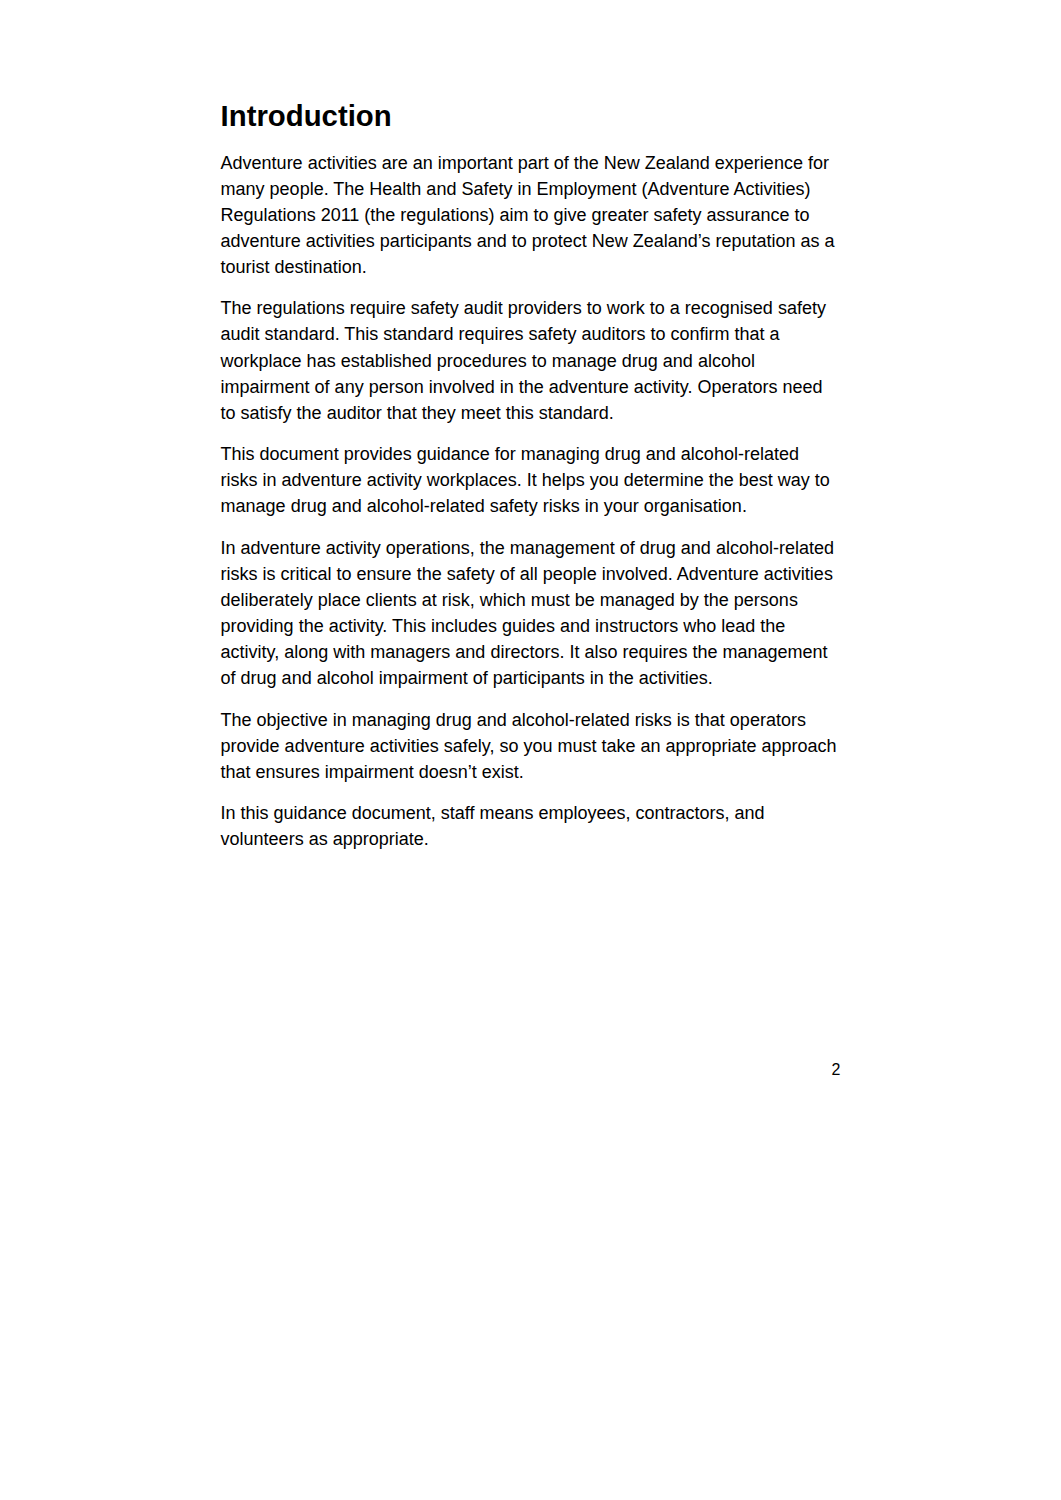Introduction
Adventure activities are an important part of the New Zealand experience for many people. The Health and Safety in Employment (Adventure Activities) Regulations 2011 (the regulations) aim to give greater safety assurance to adventure activities participants and to protect New Zealand’s reputation as a tourist destination.
The regulations require safety audit providers to work to a recognised safety audit standard. This standard requires safety auditors to confirm that a workplace has established procedures to manage drug and alcohol impairment of any person involved in the adventure activity. Operators need to satisfy the auditor that they meet this standard.
This document provides guidance for managing drug and alcohol-related risks in adventure activity workplaces. It helps you determine the best way to manage drug and alcohol-related safety risks in your organisation.
In adventure activity operations, the management of drug and alcohol-related risks is critical to ensure the safety of all people involved. Adventure activities deliberately place clients at risk, which must be managed by the persons providing the activity. This includes guides and instructors who lead the activity, along with managers and directors. It also requires the management of drug and alcohol impairment of participants in the activities.
The objective in managing drug and alcohol-related risks is that operators provide adventure activities safely, so you must take an appropriate approach that ensures impairment doesn’t exist.
In this guidance document, staff means employees, contractors, and volunteers as appropriate.
2